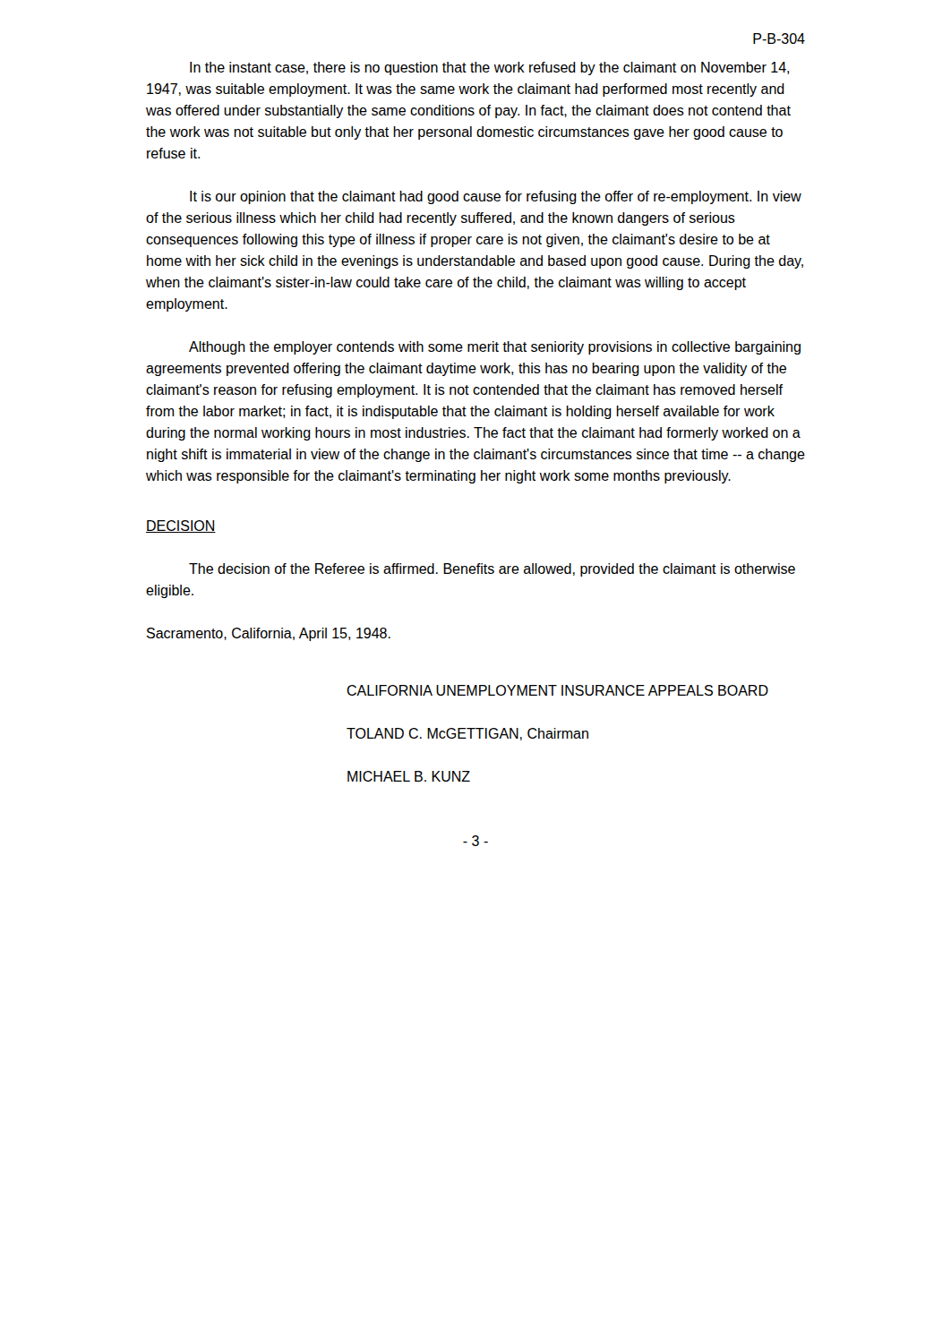P-B-304
In the instant case, there is no question that the work refused by the claimant on November 14, 1947, was suitable employment. It was the same work the claimant had performed most recently and was offered under substantially the same conditions of pay. In fact, the claimant does not contend that the work was not suitable but only that her personal domestic circumstances gave her good cause to refuse it.
It is our opinion that the claimant had good cause for refusing the offer of re-employment. In view of the serious illness which her child had recently suffered, and the known dangers of serious consequences following this type of illness if proper care is not given, the claimant's desire to be at home with her sick child in the evenings is understandable and based upon good cause. During the day, when the claimant's sister-in-law could take care of the child, the claimant was willing to accept employment.
Although the employer contends with some merit that seniority provisions in collective bargaining agreements prevented offering the claimant daytime work, this has no bearing upon the validity of the claimant's reason for refusing employment. It is not contended that the claimant has removed herself from the labor market; in fact, it is indisputable that the claimant is holding herself available for work during the normal working hours in most industries. The fact that the claimant had formerly worked on a night shift is immaterial in view of the change in the claimant's circumstances since that time -- a change which was responsible for the claimant's terminating her night work some months previously.
DECISION
The decision of the Referee is affirmed. Benefits are allowed, provided the claimant is otherwise eligible.
Sacramento, California, April 15, 1948.
CALIFORNIA UNEMPLOYMENT INSURANCE APPEALS BOARD
TOLAND C. McGETTIGAN, Chairman
MICHAEL B. KUNZ
- 3 -